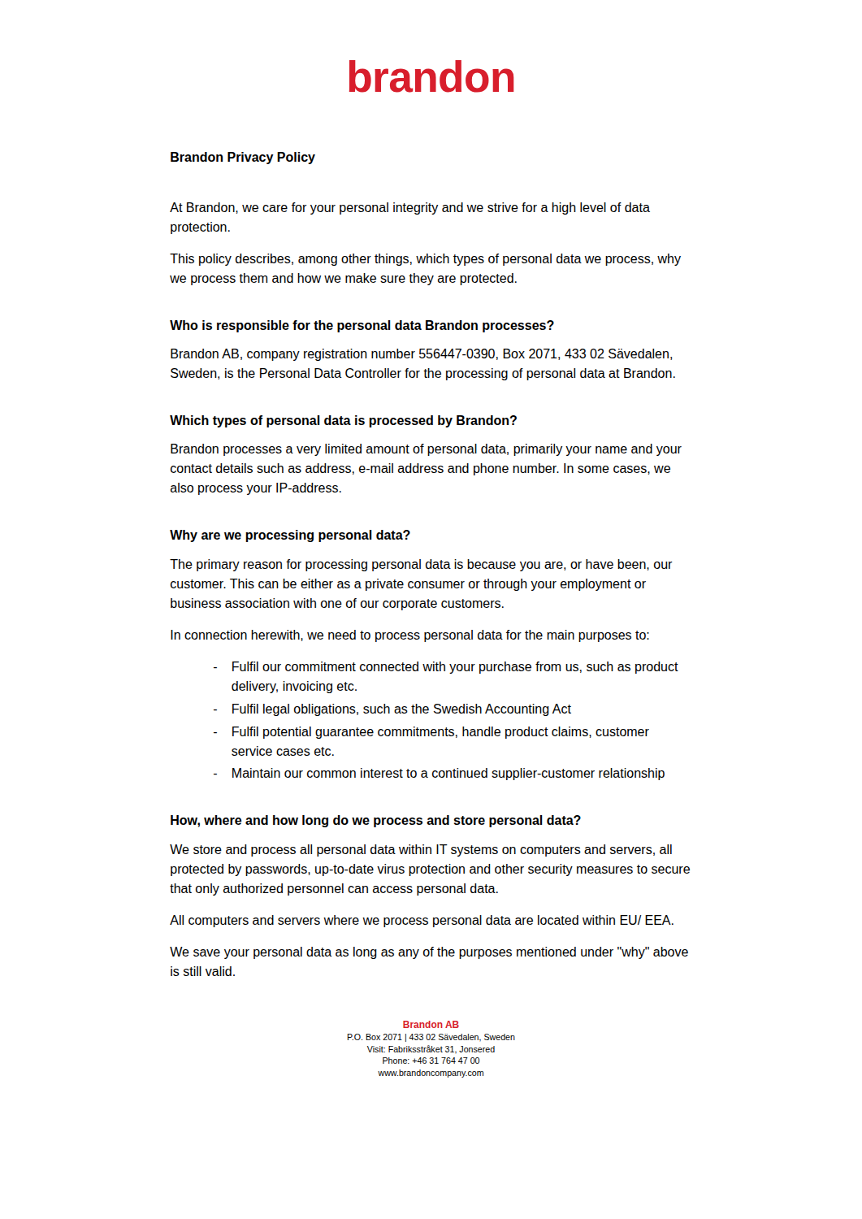brandon
Brandon Privacy Policy
At Brandon, we care for your personal integrity and we strive for a high level of data protection.
This policy describes, among other things, which types of personal data we process, why we process them and how we make sure they are protected.
Who is responsible for the personal data Brandon processes?
Brandon AB, company registration number 556447-0390, Box 2071, 433 02 Sävedalen, Sweden, is the Personal Data Controller for the processing of personal data at Brandon.
Which types of personal data is processed by Brandon?
Brandon processes a very limited amount of personal data, primarily your name and your contact details such as address, e-mail address and phone number. In some cases, we also process your IP-address.
Why are we processing personal data?
The primary reason for processing personal data is because you are, or have been, our customer. This can be either as a private consumer or through your employment or business association with one of our corporate customers.
In connection herewith, we need to process personal data for the main purposes to:
Fulfil our commitment connected with your purchase from us, such as product delivery, invoicing etc.
Fulfil legal obligations, such as the Swedish Accounting Act
Fulfil potential guarantee commitments, handle product claims, customer service cases etc.
Maintain our common interest to a continued supplier-customer relationship
How, where and how long do we process and store personal data?
We store and process all personal data within IT systems on computers and servers, all protected by passwords, up-to-date virus protection and other security measures to secure that only authorized personnel can access personal data.
All computers and servers where we process personal data are located within EU/ EEA.
We save your personal data as long as any of the purposes mentioned under "why" above is still valid.
Brandon AB
P.O. Box 2071 | 433 02 Sävedalen, Sweden
Visit: Fabriksstråket 31, Jonsered
Phone: +46 31 764 47 00
www.brandoncompany.com